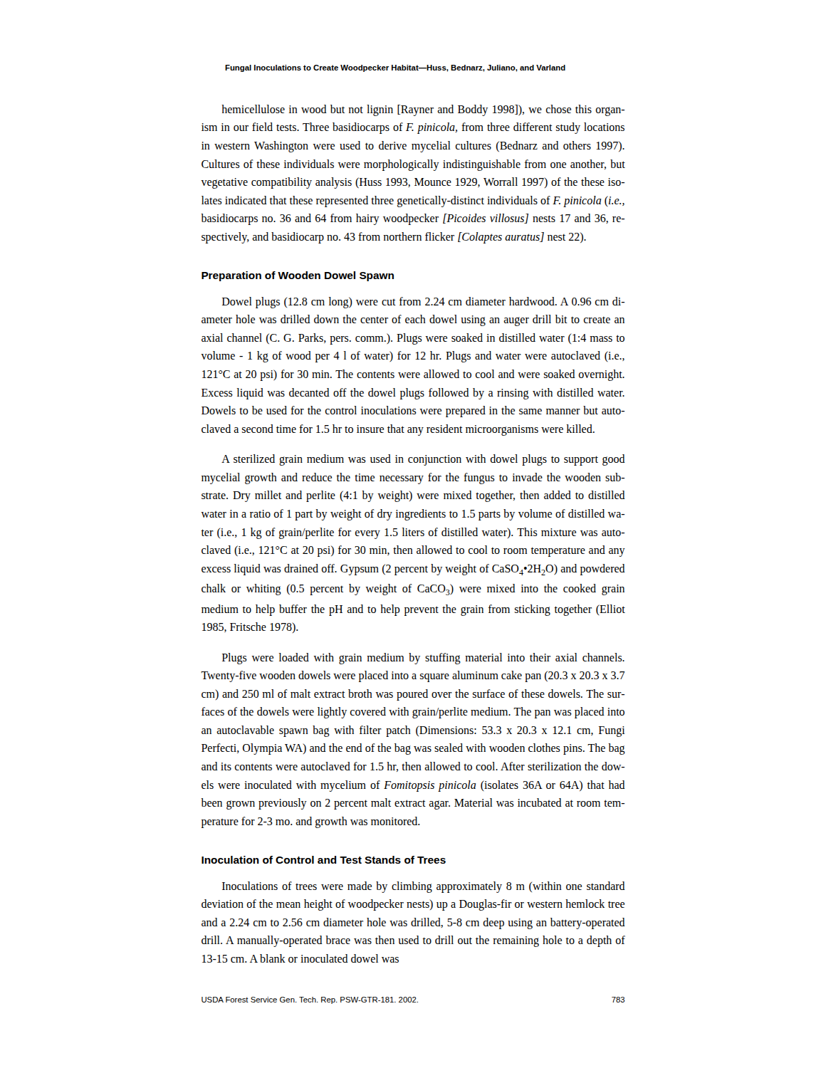Fungal Inoculations to Create Woodpecker Habitat—Huss, Bednarz, Juliano, and Varland
hemicellulose in wood but not lignin [Rayner and Boddy 1998]), we chose this organism in our field tests. Three basidiocarps of F. pinicola, from three different study locations in western Washington were used to derive mycelial cultures (Bednarz and others 1997). Cultures of these individuals were morphologically indistinguishable from one another, but vegetative compatibility analysis (Huss 1993, Mounce 1929, Worrall 1997) of the these isolates indicated that these represented three genetically-distinct individuals of F. pinicola (i.e., basidiocarps no. 36 and 64 from hairy woodpecker [Picoides villosus] nests 17 and 36, respectively, and basidiocarp no. 43 from northern flicker [Colaptes auratus] nest 22).
Preparation of Wooden Dowel Spawn
Dowel plugs (12.8 cm long) were cut from 2.24 cm diameter hardwood. A 0.96 cm diameter hole was drilled down the center of each dowel using an auger drill bit to create an axial channel (C. G. Parks, pers. comm.). Plugs were soaked in distilled water (1:4 mass to volume - 1 kg of wood per 4 l of water) for 12 hr. Plugs and water were autoclaved (i.e., 121°C at 20 psi) for 30 min. The contents were allowed to cool and were soaked overnight. Excess liquid was decanted off the dowel plugs followed by a rinsing with distilled water. Dowels to be used for the control inoculations were prepared in the same manner but autoclaved a second time for 1.5 hr to insure that any resident microorganisms were killed.
A sterilized grain medium was used in conjunction with dowel plugs to support good mycelial growth and reduce the time necessary for the fungus to invade the wooden substrate. Dry millet and perlite (4:1 by weight) were mixed together, then added to distilled water in a ratio of 1 part by weight of dry ingredients to 1.5 parts by volume of distilled water (i.e., 1 kg of grain/perlite for every 1.5 liters of distilled water). This mixture was autoclaved (i.e., 121°C at 20 psi) for 30 min, then allowed to cool to room temperature and any excess liquid was drained off. Gypsum (2 percent by weight of CaSO4•2H2O) and powdered chalk or whiting (0.5 percent by weight of CaCO3) were mixed into the cooked grain medium to help buffer the pH and to help prevent the grain from sticking together (Elliot 1985, Fritsche 1978).
Plugs were loaded with grain medium by stuffing material into their axial channels. Twenty-five wooden dowels were placed into a square aluminum cake pan (20.3 x 20.3 x 3.7 cm) and 250 ml of malt extract broth was poured over the surface of these dowels. The surfaces of the dowels were lightly covered with grain/perlite medium. The pan was placed into an autoclavable spawn bag with filter patch (Dimensions: 53.3 x 20.3 x 12.1 cm, Fungi Perfecti, Olympia WA) and the end of the bag was sealed with wooden clothes pins. The bag and its contents were autoclaved for 1.5 hr, then allowed to cool. After sterilization the dowels were inoculated with mycelium of Fomitopsis pinicola (isolates 36A or 64A) that had been grown previously on 2 percent malt extract agar. Material was incubated at room temperature for 2-3 mo. and growth was monitored.
Inoculation of Control and Test Stands of Trees
Inoculations of trees were made by climbing approximately 8 m (within one standard deviation of the mean height of woodpecker nests) up a Douglas-fir or western hemlock tree and a 2.24 cm to 2.56 cm diameter hole was drilled, 5-8 cm deep using an battery-operated drill. A manually-operated brace was then used to drill out the remaining hole to a depth of 13-15 cm. A blank or inoculated dowel was
USDA Forest Service Gen. Tech. Rep. PSW-GTR-181. 2002. 783